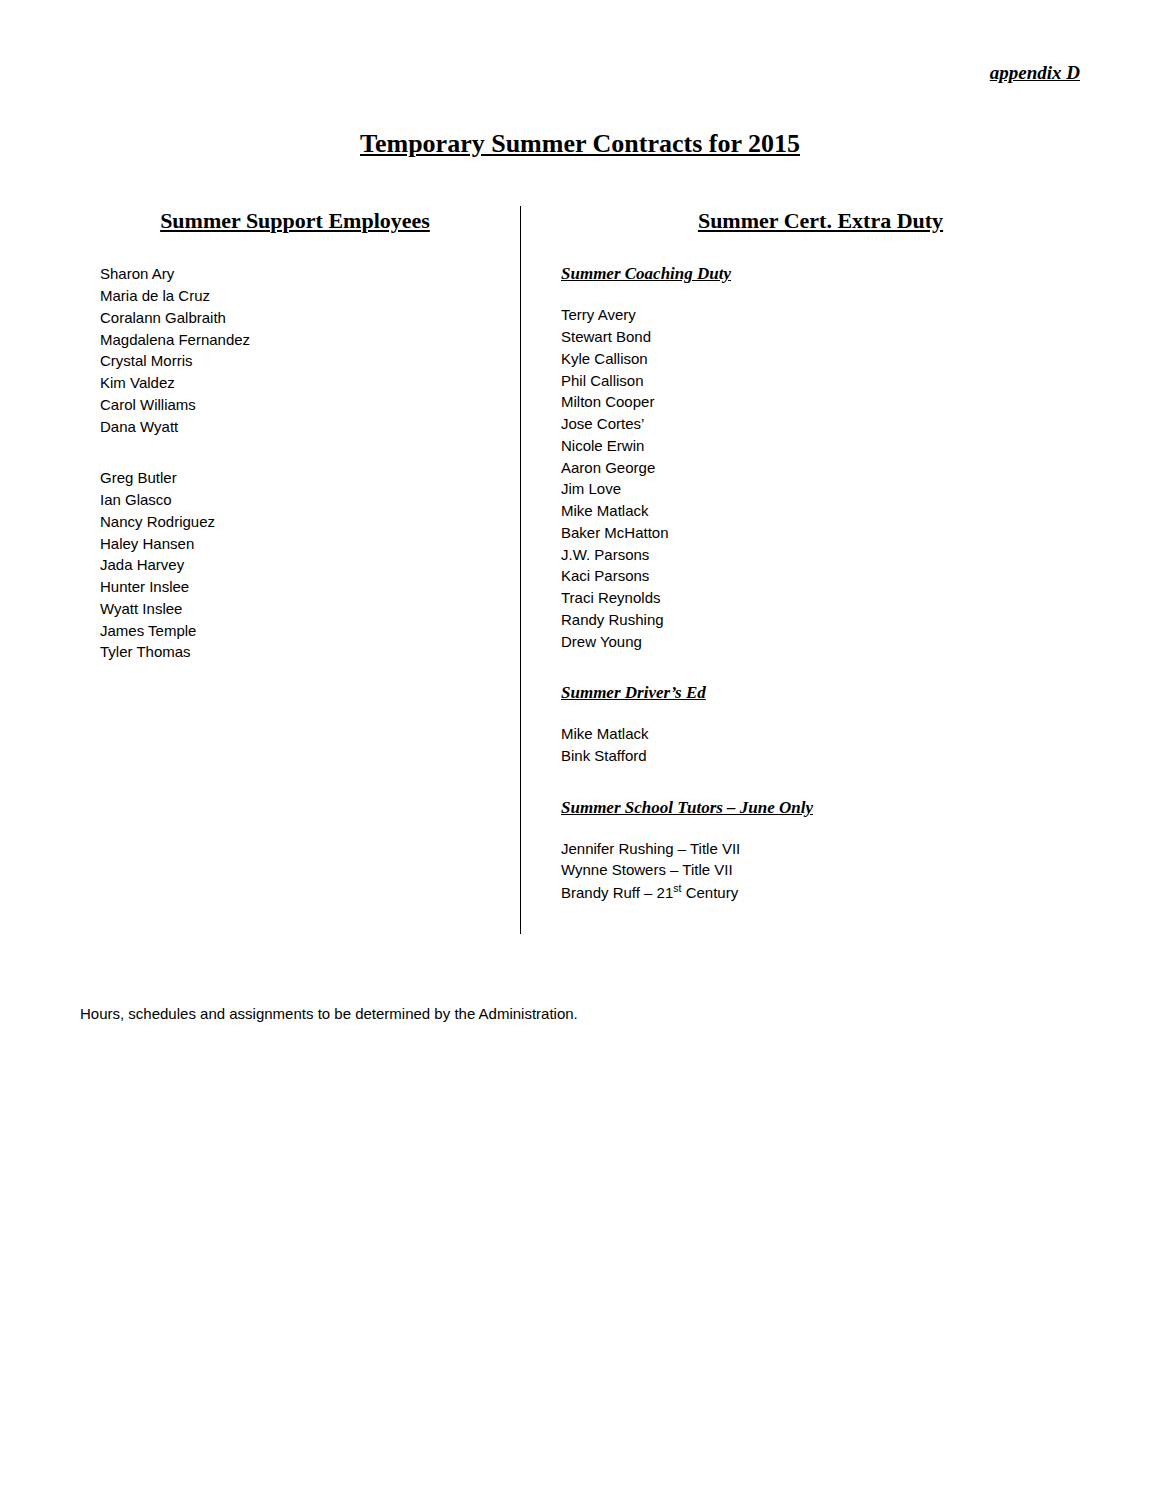appendix D
Temporary Summer Contracts for 2015
Summer Support Employees
Sharon Ary
Maria de la Cruz
Coralann Galbraith
Magdalena Fernandez
Crystal Morris
Kim Valdez
Carol Williams
Dana Wyatt
Greg Butler
Ian Glasco
Nancy Rodriguez
Haley Hansen
Jada Harvey
Hunter Inslee
Wyatt Inslee
James Temple
Tyler Thomas
Summer Cert. Extra Duty
Summer Coaching Duty
Terry Avery
Stewart Bond
Kyle Callison
Phil Callison
Milton Cooper
Jose Cortes’
Nicole Erwin
Aaron George
Jim Love
Mike Matlack
Baker McHatton
J.W. Parsons
Kaci Parsons
Traci Reynolds
Randy Rushing
Drew Young
Summer Driver’s Ed
Mike Matlack
Bink Stafford
Summer School Tutors – June Only
Jennifer Rushing – Title VII
Wynne Stowers – Title VII
Brandy Ruff – 21st Century
Hours, schedules and assignments to be determined by the Administration.